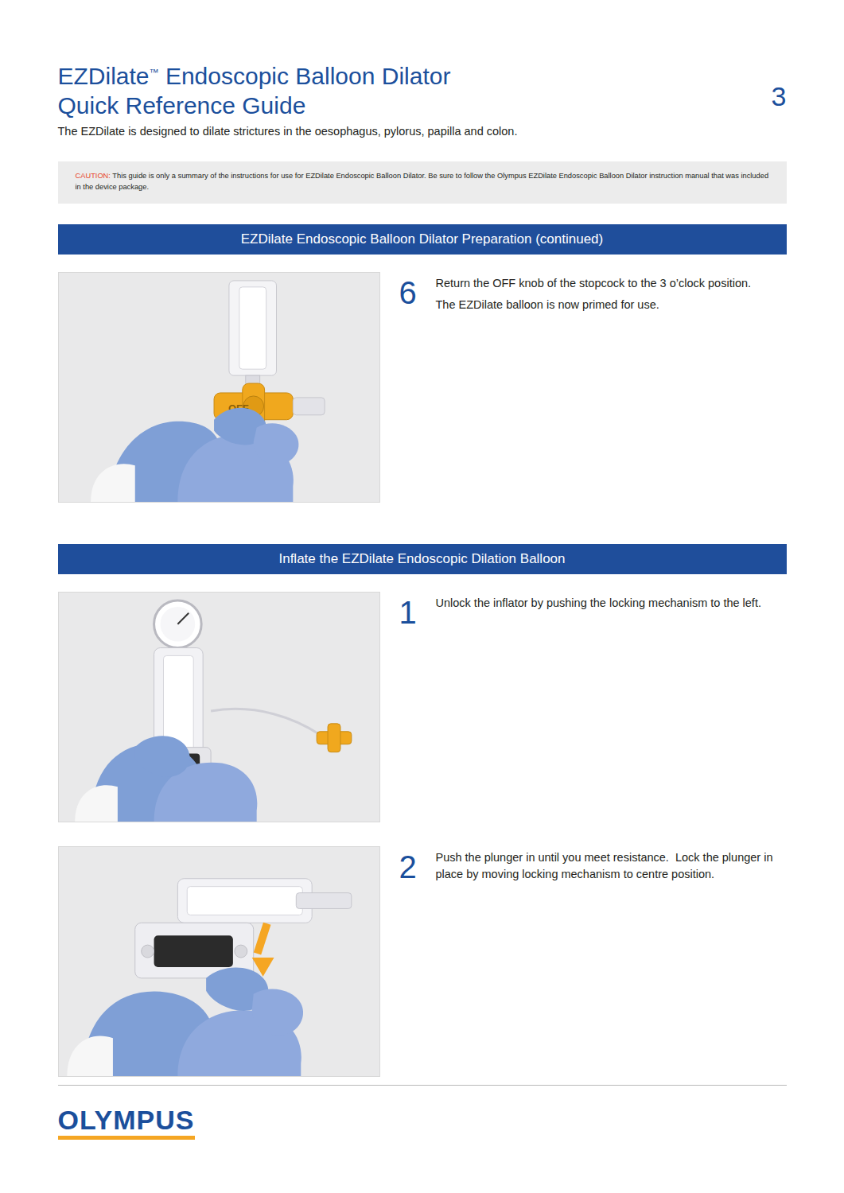3
EZDilate™ Endoscopic Balloon Dilator
Quick Reference Guide
The EZDilate is designed to dilate strictures in the oesophagus, pylorus, papilla and colon.
CAUTION: This guide is only a summary of the instructions for use for EZDilate Endoscopic Balloon Dilator. Be sure to follow the Olympus EZDilate Endoscopic Balloon Dilator instruction manual that was included in the device package.
EZDilate Endoscopic Balloon Dilator Preparation (continued)
OFF
6
Return the OFF knob of the stopcock to the 3 o’clock position.
The EZDilate balloon is now primed for use.
Inflate the EZDilate Endoscopic Dilation Balloon
1
Unlock the inflator by pushing the locking mechanism to the left.
2
Push the plunger in until you meet resistance. Lock the plunger in place by moving locking mechanism to centre position.
OLYMPUS